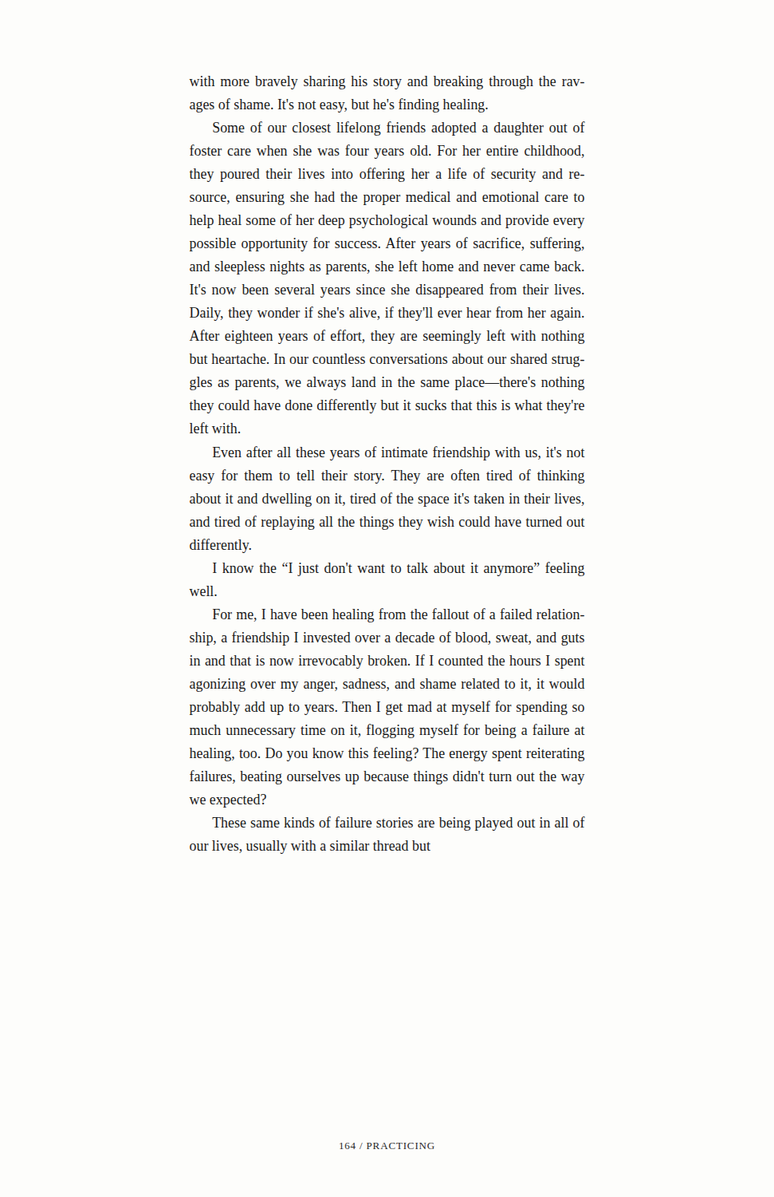with more bravely sharing his story and breaking through the ravages of shame. It's not easy, but he's finding healing.
Some of our closest lifelong friends adopted a daughter out of foster care when she was four years old. For her entire childhood, they poured their lives into offering her a life of security and resource, ensuring she had the proper medical and emotional care to help heal some of her deep psychological wounds and provide every possible opportunity for success. After years of sacrifice, suffering, and sleepless nights as parents, she left home and never came back. It's now been several years since she disappeared from their lives. Daily, they wonder if she's alive, if they'll ever hear from her again. After eighteen years of effort, they are seemingly left with nothing but heartache. In our countless conversations about our shared struggles as parents, we always land in the same place—there's nothing they could have done differently but it sucks that this is what they're left with.
Even after all these years of intimate friendship with us, it's not easy for them to tell their story. They are often tired of thinking about it and dwelling on it, tired of the space it's taken in their lives, and tired of replaying all the things they wish could have turned out differently.
I know the “I just don't want to talk about it anymore” feeling well.
For me, I have been healing from the fallout of a failed relationship, a friendship I invested over a decade of blood, sweat, and guts in and that is now irrevocably broken. If I counted the hours I spent agonizing over my anger, sadness, and shame related to it, it would probably add up to years. Then I get mad at myself for spending so much unnecessary time on it, flogging myself for being a failure at healing, too. Do you know this feeling? The energy spent reiterating failures, beating ourselves up because things didn't turn out the way we expected?
These same kinds of failure stories are being played out in all of our lives, usually with a similar thread but
164 / Practicing